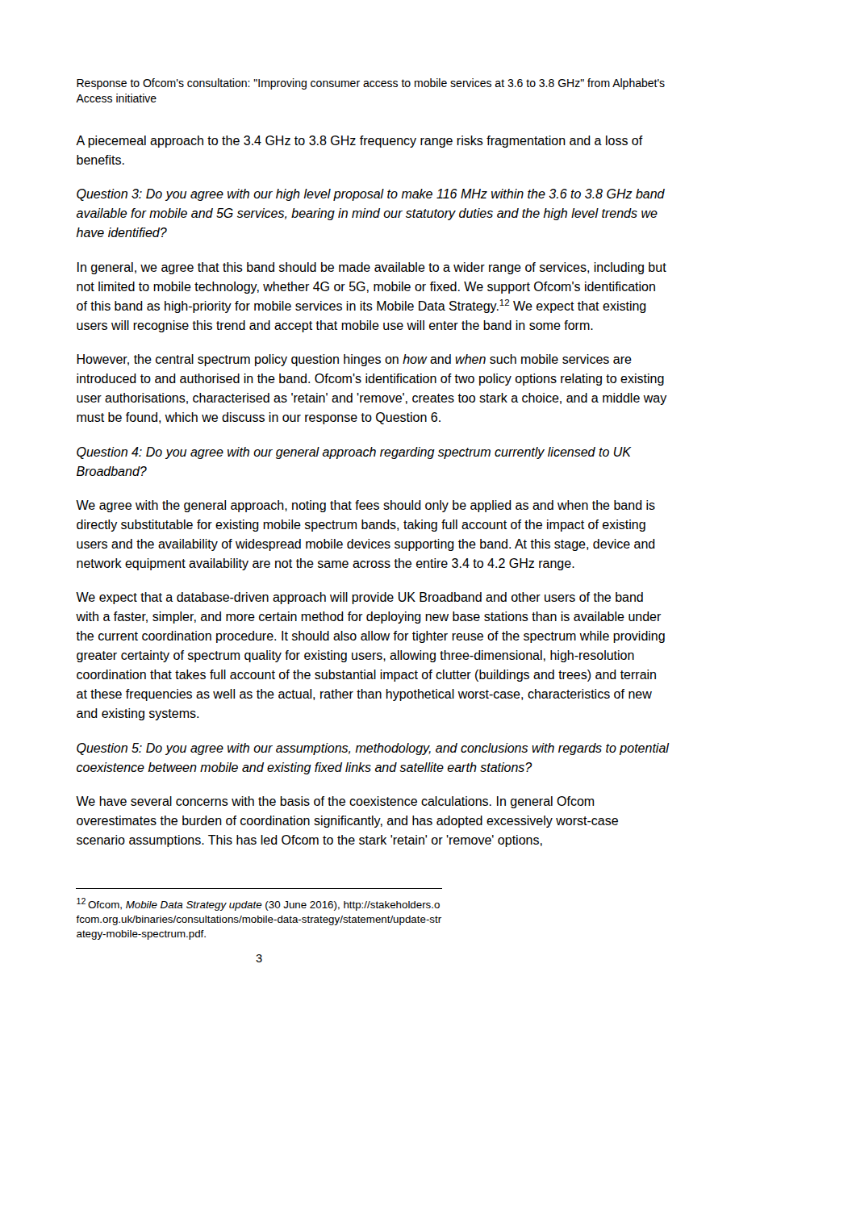Response to Ofcom's consultation: "Improving consumer access to mobile services at 3.6 to 3.8 GHz" from Alphabet's Access initiative
A piecemeal approach to the 3.4 GHz to 3.8 GHz frequency range risks fragmentation and a loss of benefits.
Question 3: Do you agree with our high level proposal to make 116 MHz within the 3.6 to 3.8 GHz band available for mobile and 5G services, bearing in mind our statutory duties and the high level trends we have identified?
In general, we agree that this band should be made available to a wider range of services, including but not limited to mobile technology, whether 4G or 5G, mobile or fixed. We support Ofcom's identification of this band as high-priority for mobile services in its Mobile Data Strategy.12 We expect that existing users will recognise this trend and accept that mobile use will enter the band in some form.
However, the central spectrum policy question hinges on how and when such mobile services are introduced to and authorised in the band. Ofcom's identification of two policy options relating to existing user authorisations, characterised as 'retain' and 'remove', creates too stark a choice, and a middle way must be found, which we discuss in our response to Question 6.
Question 4: Do you agree with our general approach regarding spectrum currently licensed to UK Broadband?
We agree with the general approach, noting that fees should only be applied as and when the band is directly substitutable for existing mobile spectrum bands, taking full account of the impact of existing users and the availability of widespread mobile devices supporting the band. At this stage, device and network equipment availability are not the same across the entire 3.4 to 4.2 GHz range.
We expect that a database-driven approach will provide UK Broadband and other users of the band with a faster, simpler, and more certain method for deploying new base stations than is available under the current coordination procedure. It should also allow for tighter reuse of the spectrum while providing greater certainty of spectrum quality for existing users, allowing three-dimensional, high-resolution coordination that takes full account of the substantial impact of clutter (buildings and trees) and terrain at these frequencies as well as the actual, rather than hypothetical worst-case, characteristics of new and existing systems.
Question 5: Do you agree with our assumptions, methodology, and conclusions with regards to potential coexistence between mobile and existing fixed links and satellite earth stations?
We have several concerns with the basis of the coexistence calculations. In general Ofcom overestimates the burden of coordination significantly, and has adopted excessively worst-case scenario assumptions. This has led Ofcom to the stark 'retain' or 'remove' options,
12 Ofcom, Mobile Data Strategy update (30 June 2016), http://stakeholders.ofcom.org.uk/binaries/consultations/mobile-data-strategy/statement/update-strategy-mobile-spectrum.pdf.
3